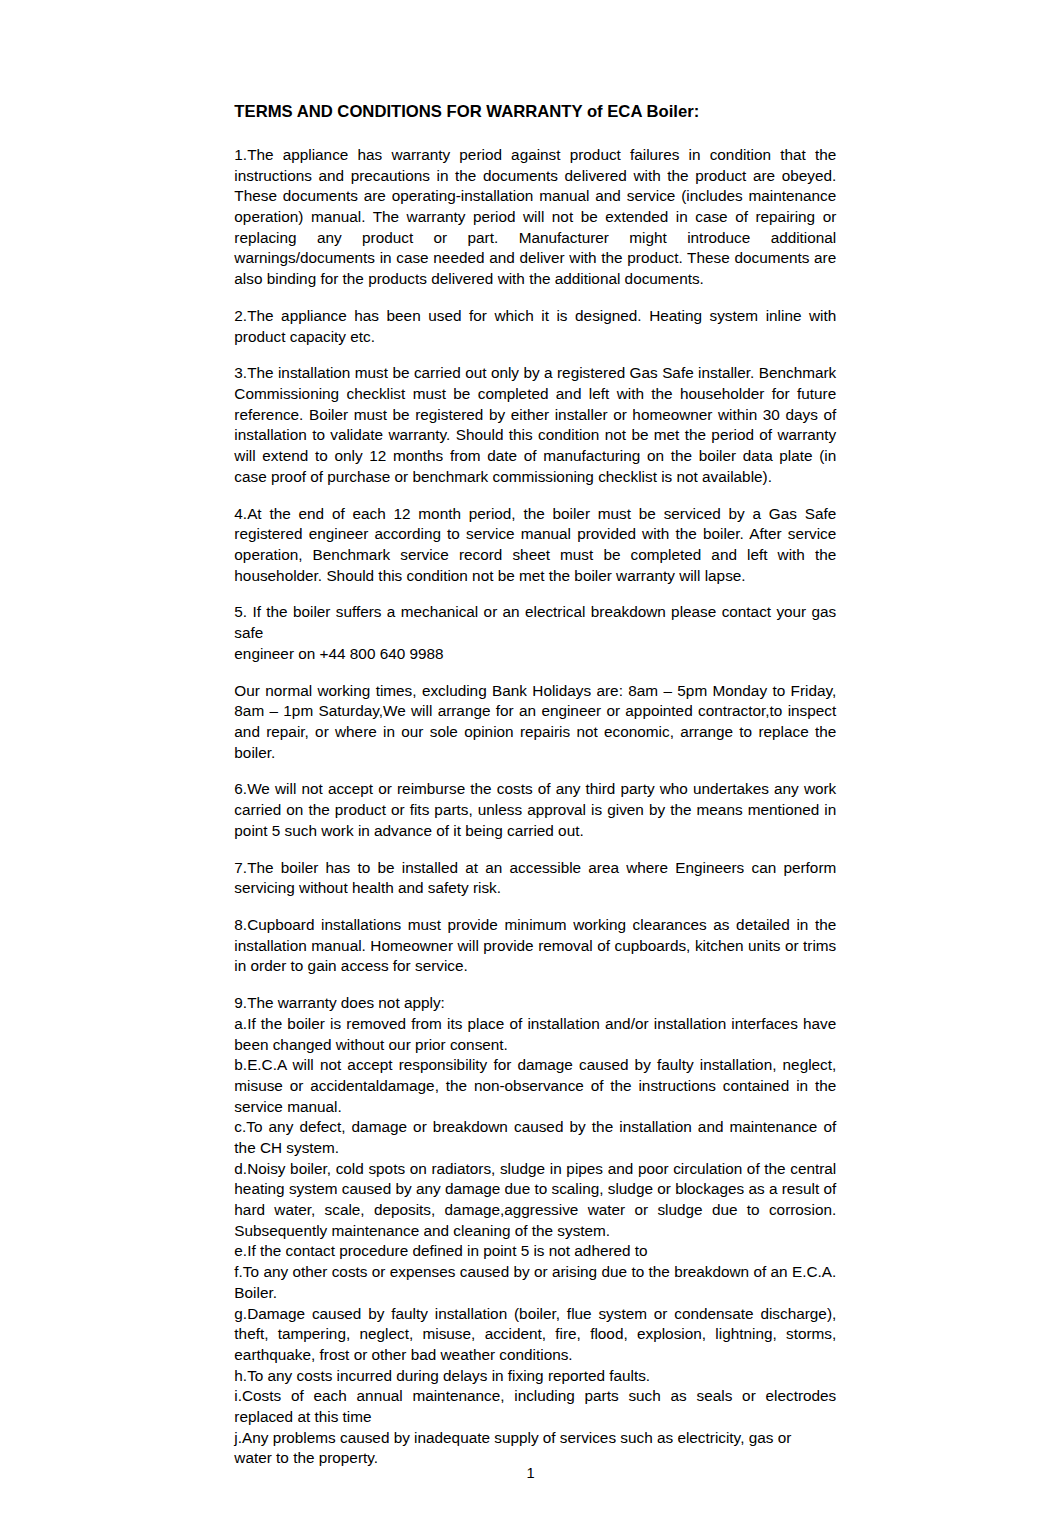TERMS AND CONDITIONS FOR WARRANTY of ECA Boiler:
1.The appliance has warranty period against product failures in condition that the instructions and precautions in the documents delivered with the product are obeyed. These documents are operating-installation manual and service (includes maintenance operation) manual. The warranty period will not be extended in case of repairing or replacing any product or part. Manufacturer might introduce additional warnings/documents in case needed and deliver with the product. These documents are also binding for the products delivered with the additional documents.
2.The appliance has been used for which it is designed. Heating system inline with product capacity etc.
3.The installation must be carried out only by a registered Gas Safe installer. Benchmark Commissioning checklist must be completed and left with the householder for future reference. Boiler must be registered by either installer or homeowner within 30 days of installation to validate warranty. Should this condition not be met the period of warranty will extend to only 12 months from date of manufacturing on the boiler data plate (in case proof of purchase or benchmark commissioning checklist is not available).
4.At the end of each 12 month period, the boiler must be serviced by a Gas Safe registered engineer according to service manual provided with the boiler. After service operation, Benchmark service record sheet must be completed and left with the householder. Should this condition not be met the boiler warranty will lapse.
5. If the boiler suffers a mechanical or an electrical breakdown please contact your gas safe
engineer on +44 800 640 9988
Our normal working times, excluding Bank Holidays are: 8am – 5pm Monday to Friday, 8am – 1pm Saturday,We will arrange for an engineer or appointed contractor,to inspect and repair, or where in our sole opinion repairis not economic, arrange to replace the boiler.
6.We will not accept or reimburse the costs of any third party who undertakes any work carried on the product or fits parts, unless approval is given by the means mentioned in point 5 such work in advance of it being carried out.
7.The boiler has to be installed at an accessible area where Engineers can perform servicing without health and safety risk.
8.Cupboard installations must provide minimum working clearances as detailed in the installation manual. Homeowner will provide removal of cupboards, kitchen units or trims in order to gain access for service.
9.The warranty does not apply:
a.If the boiler is removed from its place of installation and/or installation interfaces have been changed without our prior consent.
b.E.C.A will not accept responsibility for damage caused by faulty installation, neglect, misuse or accidentaldamage, the non-observance of the instructions contained in the service manual.
c.To any defect, damage or breakdown caused by the installation and maintenance of the CH system.
d.Noisy boiler, cold spots on radiators, sludge in pipes and poor circulation of the central heating system caused by any damage due to scaling, sludge or blockages as a result of hard water, scale, deposits, damage,aggressive water or sludge due to corrosion. Subsequently maintenance and cleaning of the system.
e.If the contact procedure defined in point 5 is not adhered to
f.To any other costs or expenses caused by or arising due to the breakdown of an E.C.A. Boiler.
g.Damage caused by faulty installation (boiler, flue system or condensate discharge), theft, tampering, neglect, misuse, accident, fire, flood, explosion, lightning, storms, earthquake, frost or other bad weather conditions.
h.To any costs incurred during delays in fixing reported faults.
i.Costs of each annual maintenance, including parts such as seals or electrodes replaced at this time
j.Any problems caused by inadequate supply of services such as electricity, gas or
water to the property.
1